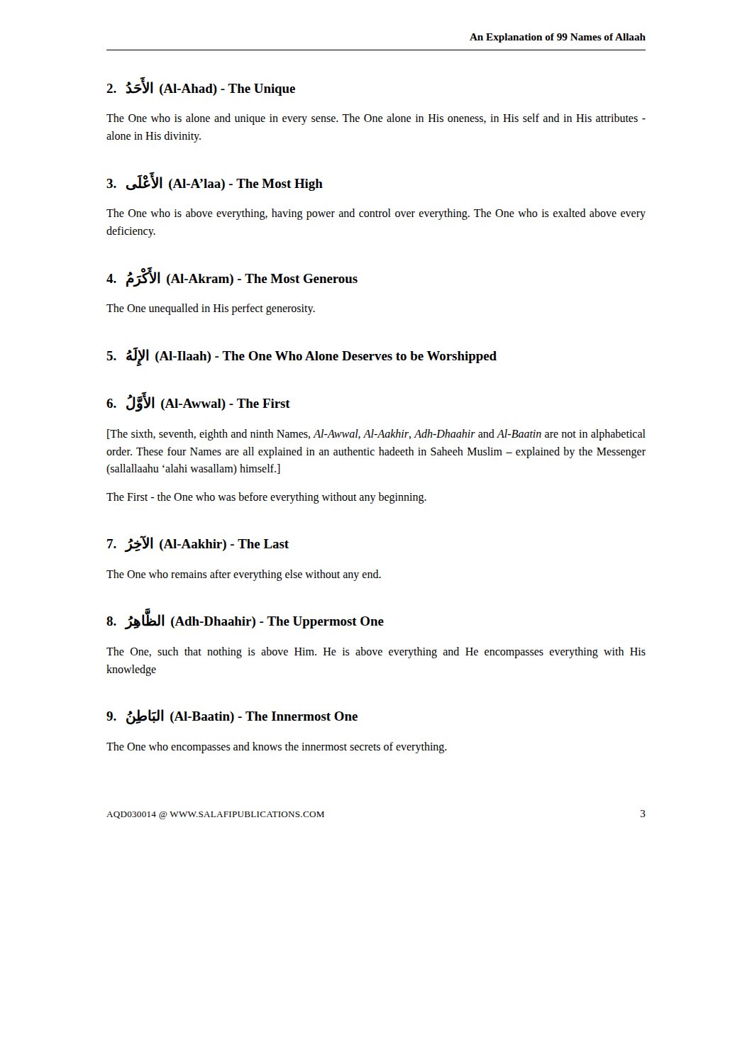An Explanation of 99 Names of Allaah
2. الأَحَدُ (Al-Ahad) - The Unique
The One who is alone and unique in every sense. The One alone in His oneness, in His self and in His attributes - alone in His divinity.
3. الأَعْلَى (Al-A’laa) - The Most High
The One who is above everything, having power and control over everything. The One who is exalted above every deficiency.
4. الأَكْرَمُ (Al-Akram) - The Most Generous
The One unequalled in His perfect generosity.
5. الإِلَهُ (Al-Ilaah) - The One Who Alone Deserves to be Worshipped
6. الأَوَّلُ (Al-Awwal) - The First
[The sixth, seventh, eighth and ninth Names, Al-Awwal, Al-Aakhir, Adh-Dhaahir and Al-Baatin are not in alphabetical order. These four Names are all explained in an authentic hadeeth in Saheeh Muslim – explained by the Messenger (sallallaahu ‘alahi wasallam) himself.]
The First - the One who was before everything without any beginning.
7. الآخِرُ (Al-Aakhir) - The Last
The One who remains after everything else without any end.
8. الظَّاهِرُ (Adh-Dhaahir) - The Uppermost One
The One, such that nothing is above Him. He is above everything and He encompasses everything with His knowledge
9. البَاطِنُ (Al-Baatin) - The Innermost One
The One who encompasses and knows the innermost secrets of everything.
AQD030014 @ WWW.SALAFIPUBLICATIONS.COM 3